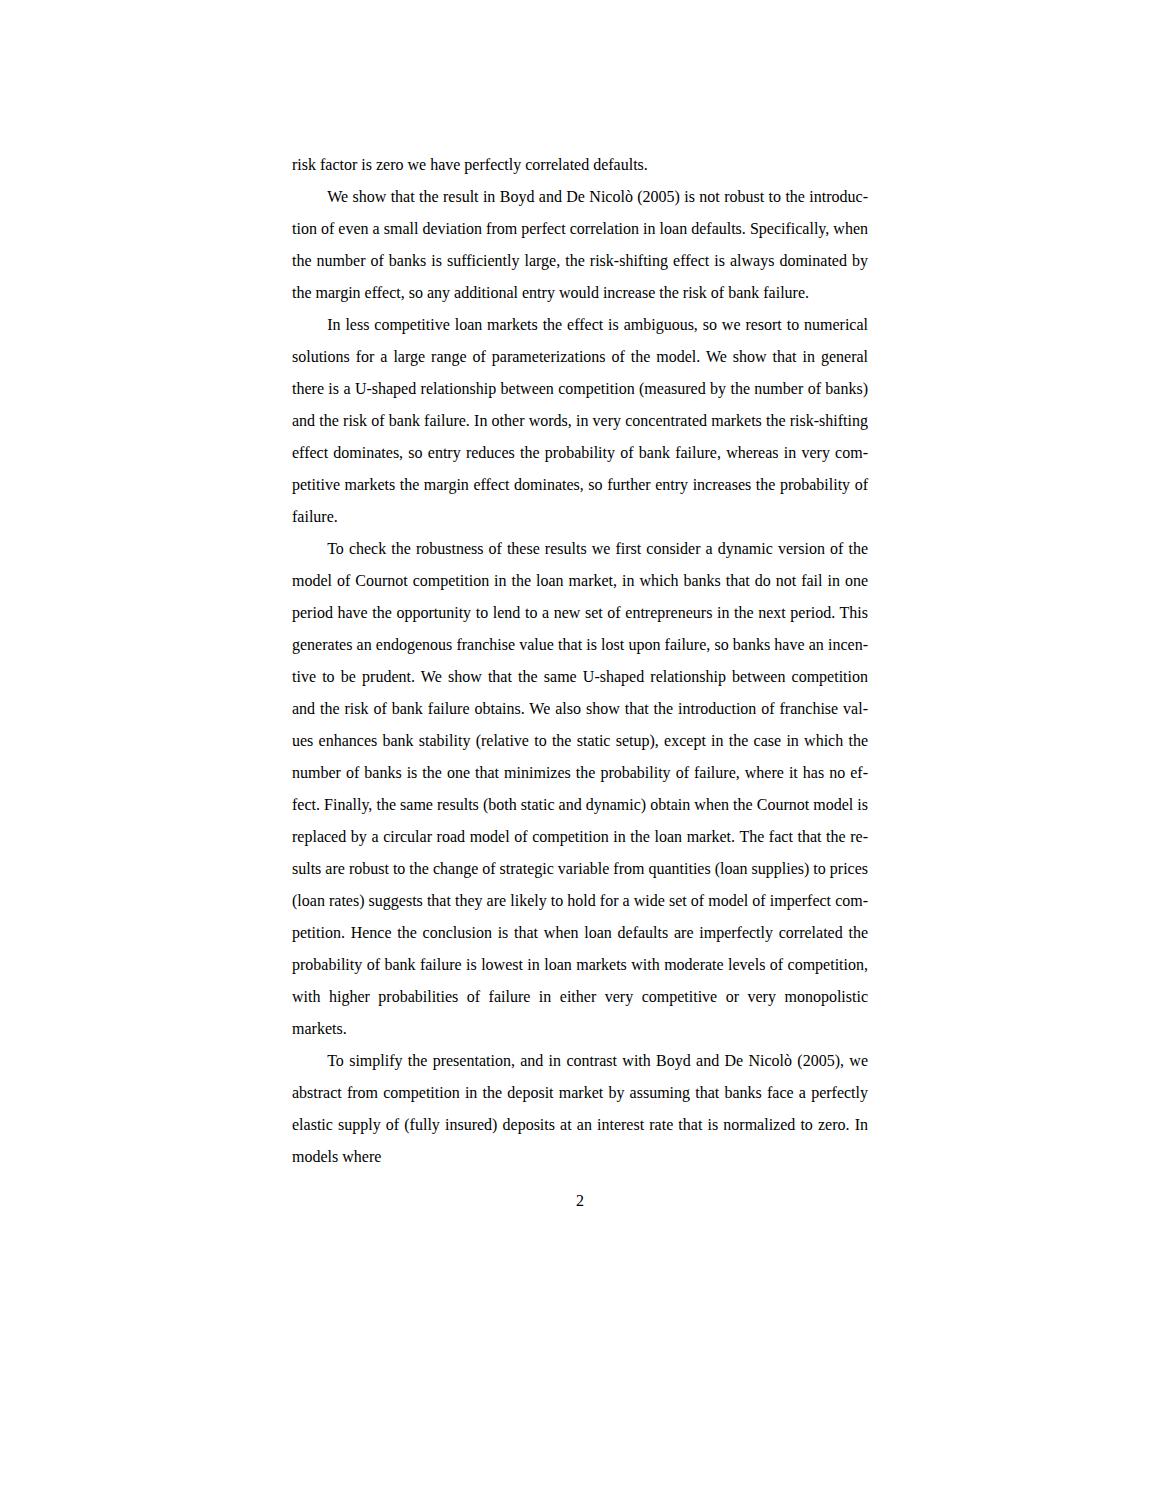risk factor is zero we have perfectly correlated defaults.
We show that the result in Boyd and De Nicolò (2005) is not robust to the introduction of even a small deviation from perfect correlation in loan defaults. Specifically, when the number of banks is sufficiently large, the risk-shifting effect is always dominated by the margin effect, so any additional entry would increase the risk of bank failure.
In less competitive loan markets the effect is ambiguous, so we resort to numerical solutions for a large range of parameterizations of the model. We show that in general there is a U-shaped relationship between competition (measured by the number of banks) and the risk of bank failure. In other words, in very concentrated markets the risk-shifting effect dominates, so entry reduces the probability of bank failure, whereas in very competitive markets the margin effect dominates, so further entry increases the probability of failure.
To check the robustness of these results we first consider a dynamic version of the model of Cournot competition in the loan market, in which banks that do not fail in one period have the opportunity to lend to a new set of entrepreneurs in the next period. This generates an endogenous franchise value that is lost upon failure, so banks have an incentive to be prudent. We show that the same U-shaped relationship between competition and the risk of bank failure obtains. We also show that the introduction of franchise values enhances bank stability (relative to the static setup), except in the case in which the number of banks is the one that minimizes the probability of failure, where it has no effect. Finally, the same results (both static and dynamic) obtain when the Cournot model is replaced by a circular road model of competition in the loan market. The fact that the results are robust to the change of strategic variable from quantities (loan supplies) to prices (loan rates) suggests that they are likely to hold for a wide set of model of imperfect competition. Hence the conclusion is that when loan defaults are imperfectly correlated the probability of bank failure is lowest in loan markets with moderate levels of competition, with higher probabilities of failure in either very competitive or very monopolistic markets.
To simplify the presentation, and in contrast with Boyd and De Nicolò (2005), we abstract from competition in the deposit market by assuming that banks face a perfectly elastic supply of (fully insured) deposits at an interest rate that is normalized to zero. In models where
2